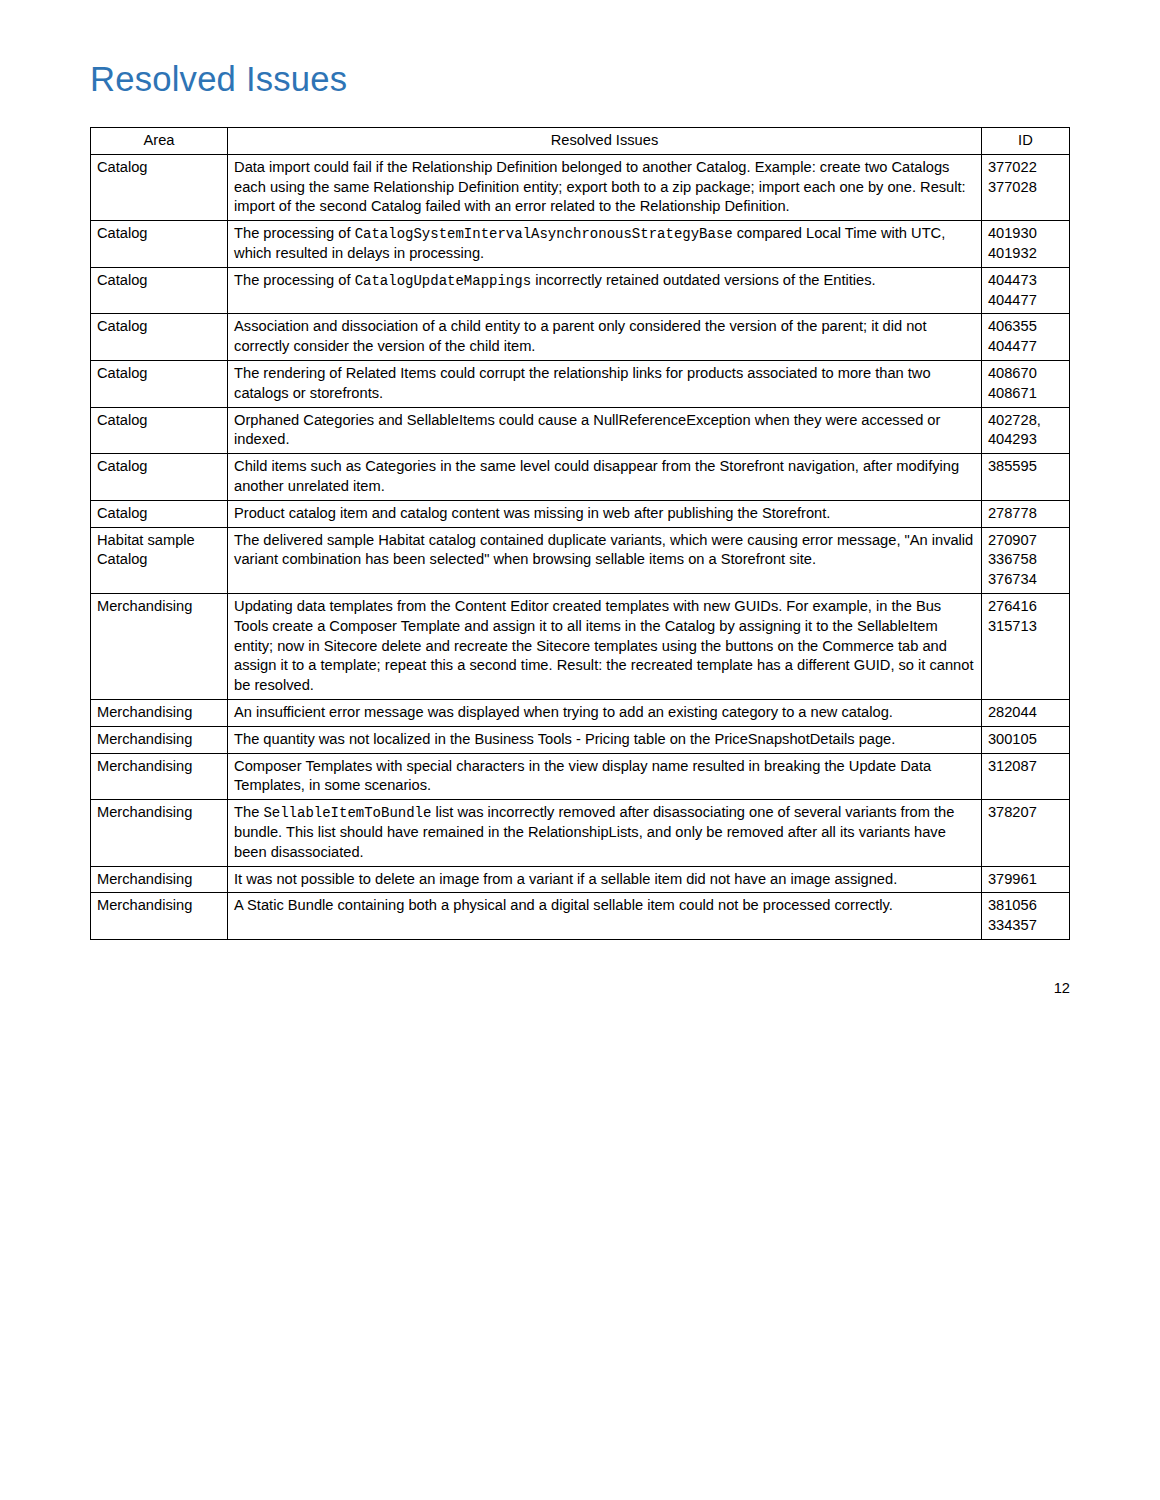Resolved Issues
| Area | Resolved Issues | ID |
| --- | --- | --- |
| Catalog | Data import could fail if the Relationship Definition belonged to another Catalog. Example: create two Catalogs each using the same Relationship Definition entity; export both to a zip package; import each one by one. Result: import of the second Catalog failed with an error related to the Relationship Definition. | 377022 377028 |
| Catalog | The processing of CatalogSystemIntervalAsynchronousStrategyBase compared Local Time with UTC, which resulted in delays in processing. | 401930 401932 |
| Catalog | The processing of CatalogUpdateMappings incorrectly retained outdated versions of the Entities. | 404473 404477 |
| Catalog | Association and dissociation of a child entity to a parent only considered the version of the parent; it did not correctly consider the version of the child item. | 406355 404477 |
| Catalog | The rendering of Related Items could corrupt the relationship links for products associated to more than two catalogs or storefronts. | 408670 408671 |
| Catalog | Orphaned Categories and SellableItems could cause a NullReferenceException when they were accessed or indexed. | 402728, 404293 |
| Catalog | Child items such as Categories in the same level could disappear from the Storefront navigation, after modifying another unrelated item. | 385595 |
| Catalog | Product catalog item and catalog content was missing in web after publishing the Storefront. | 278778 |
| Habitat sample Catalog | The delivered sample Habitat catalog contained duplicate variants, which were causing error message, "An invalid variant combination has been selected" when browsing sellable items on a Storefront site. | 270907 336758 376734 |
| Merchandising | Updating data templates from the Content Editor created templates with new GUIDs. For example, in the Bus Tools create a Composer Template and assign it to all items in the Catalog by assigning it to the SellableItem entity; now in Sitecore delete and recreate the Sitecore templates using the buttons on the Commerce tab and assign it to a template; repeat this a second time. Result: the recreated template has a different GUID, so it cannot be resolved. | 276416 315713 |
| Merchandising | An insufficient error message was displayed when trying to add an existing category to a new catalog. | 282044 |
| Merchandising | The quantity was not localized in the Business Tools - Pricing table on the PriceSnapshotDetails page. | 300105 |
| Merchandising | Composer Templates with special characters in the view display name resulted in breaking the Update Data Templates, in some scenarios. | 312087 |
| Merchandising | The SellableItemToBundle list was incorrectly removed after disassociating one of several variants from the bundle. This list should have remained in the RelationshipLists, and only be removed after all its variants have been disassociated. | 378207 |
| Merchandising | It was not possible to delete an image from a variant if a sellable item did not have an image assigned. | 379961 |
| Merchandising | A Static Bundle containing both a physical and a digital sellable item could not be processed correctly. | 381056 334357 |
12